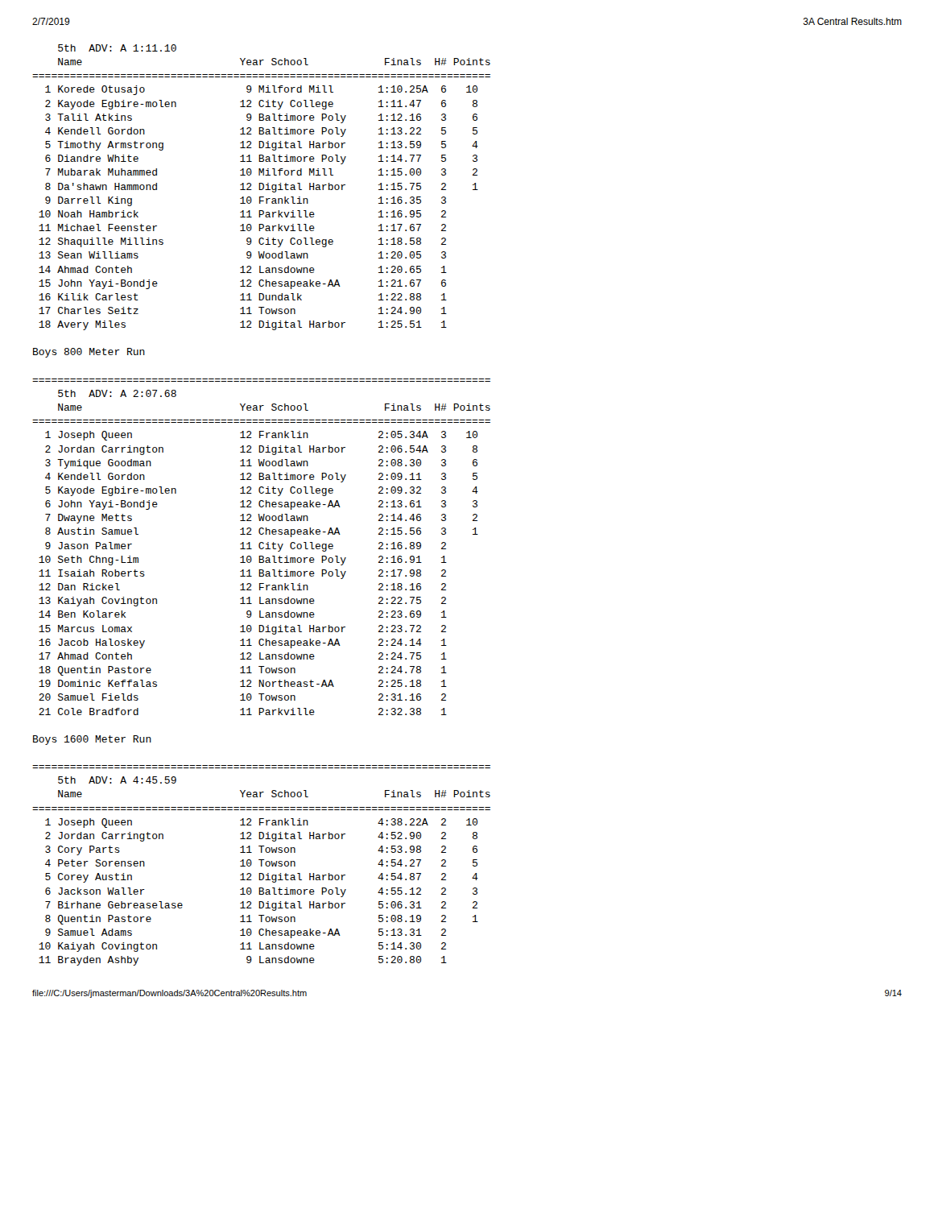2/7/2019 3A Central Results.htm
    5th  ADV: A 1:11.10
    Name                         Year School            Finals  H# Points
=========================================================================
  1 Korede Otusajo                9 Milford Mill       1:10.25A  6   10
  2 Kayode Egbire-molen          12 City College       1:11.47   6    8
  3 Talil Atkins                  9 Baltimore Poly     1:12.16   3    6
  4 Kendell Gordon               12 Baltimore Poly     1:13.22   5    5
  5 Timothy Armstrong            12 Digital Harbor     1:13.59   5    4
  6 Diandre White                11 Baltimore Poly     1:14.77   5    3
  7 Mubarak Muhammed             10 Milford Mill       1:15.00   3    2
  8 Da'shawn Hammond             12 Digital Harbor     1:15.75   2    1
  9 Darrell King                 10 Franklin           1:16.35   3
 10 Noah Hambrick                11 Parkville          1:16.95   2
 11 Michael Feenster             10 Parkville          1:17.67   2
 12 Shaquille Millins             9 City College       1:18.58   2
 13 Sean Williams                 9 Woodlawn           1:20.05   3
 14 Ahmad Conteh                 12 Lansdowne          1:20.65   1
 15 John Yayi-Bondje             12 Chesapeake-AA      1:21.67   6
 16 Kilik Carlest                11 Dundalk            1:22.88   1
 17 Charles Seitz                11 Towson             1:24.90   1
 18 Avery Miles                  12 Digital Harbor     1:25.51   1

Boys 800 Meter Run

=========================================================================
    5th  ADV: A 2:07.68
    Name                         Year School            Finals  H# Points
=========================================================================
  1 Joseph Queen                 12 Franklin           2:05.34A  3   10
  2 Jordan Carrington            12 Digital Harbor     2:06.54A  3    8
  3 Tymique Goodman              11 Woodlawn           2:08.30   3    6
  4 Kendell Gordon               12 Baltimore Poly     2:09.11   3    5
  5 Kayode Egbire-molen          12 City College       2:09.32   3    4
  6 John Yayi-Bondje             12 Chesapeake-AA      2:13.61   3    3
  7 Dwayne Metts                 12 Woodlawn           2:14.46   3    2
  8 Austin Samuel                12 Chesapeake-AA      2:15.56   3    1
  9 Jason Palmer                 11 City College       2:16.89   2
 10 Seth Chng-Lim                10 Baltimore Poly     2:16.91   1
 11 Isaiah Roberts               11 Baltimore Poly     2:17.98   2
 12 Dan Rickel                   12 Franklin           2:18.16   2
 13 Kaiyah Covington             11 Lansdowne          2:22.75   2
 14 Ben Kolarek                   9 Lansdowne          2:23.69   1
 15 Marcus Lomax                 10 Digital Harbor     2:23.72   2
 16 Jacob Haloskey               11 Chesapeake-AA      2:24.14   1
 17 Ahmad Conteh                 12 Lansdowne          2:24.75   1
 18 Quentin Pastore              11 Towson             2:24.78   1
 19 Dominic Keffalas             12 Northeast-AA       2:25.18   1
 20 Samuel Fields                10 Towson             2:31.16   2
 21 Cole Bradford                11 Parkville          2:32.38   1

Boys 1600 Meter Run

=========================================================================
    5th  ADV: A 4:45.59
    Name                         Year School            Finals  H# Points
=========================================================================
  1 Joseph Queen                 12 Franklin           4:38.22A  2   10
  2 Jordan Carrington            12 Digital Harbor     4:52.90   2    8
  3 Cory Parts                   11 Towson             4:53.98   2    6
  4 Peter Sorensen               10 Towson             4:54.27   2    5
  5 Corey Austin                 12 Digital Harbor     4:54.87   2    4
  6 Jackson Waller               10 Baltimore Poly     4:55.12   2    3
  7 Birhane Gebreaselase         12 Digital Harbor     5:06.31   2    2
  8 Quentin Pastore              11 Towson             5:08.19   2    1
  9 Samuel Adams                 10 Chesapeake-AA      5:13.31   2
 10 Kaiyah Covington             11 Lansdowne          5:14.30   2
 11 Brayden Ashby                 9 Lansdowne          5:20.80   1
file:///C:/Users/jmasterman/Downloads/3A%20Central%20Results.htm 9/14